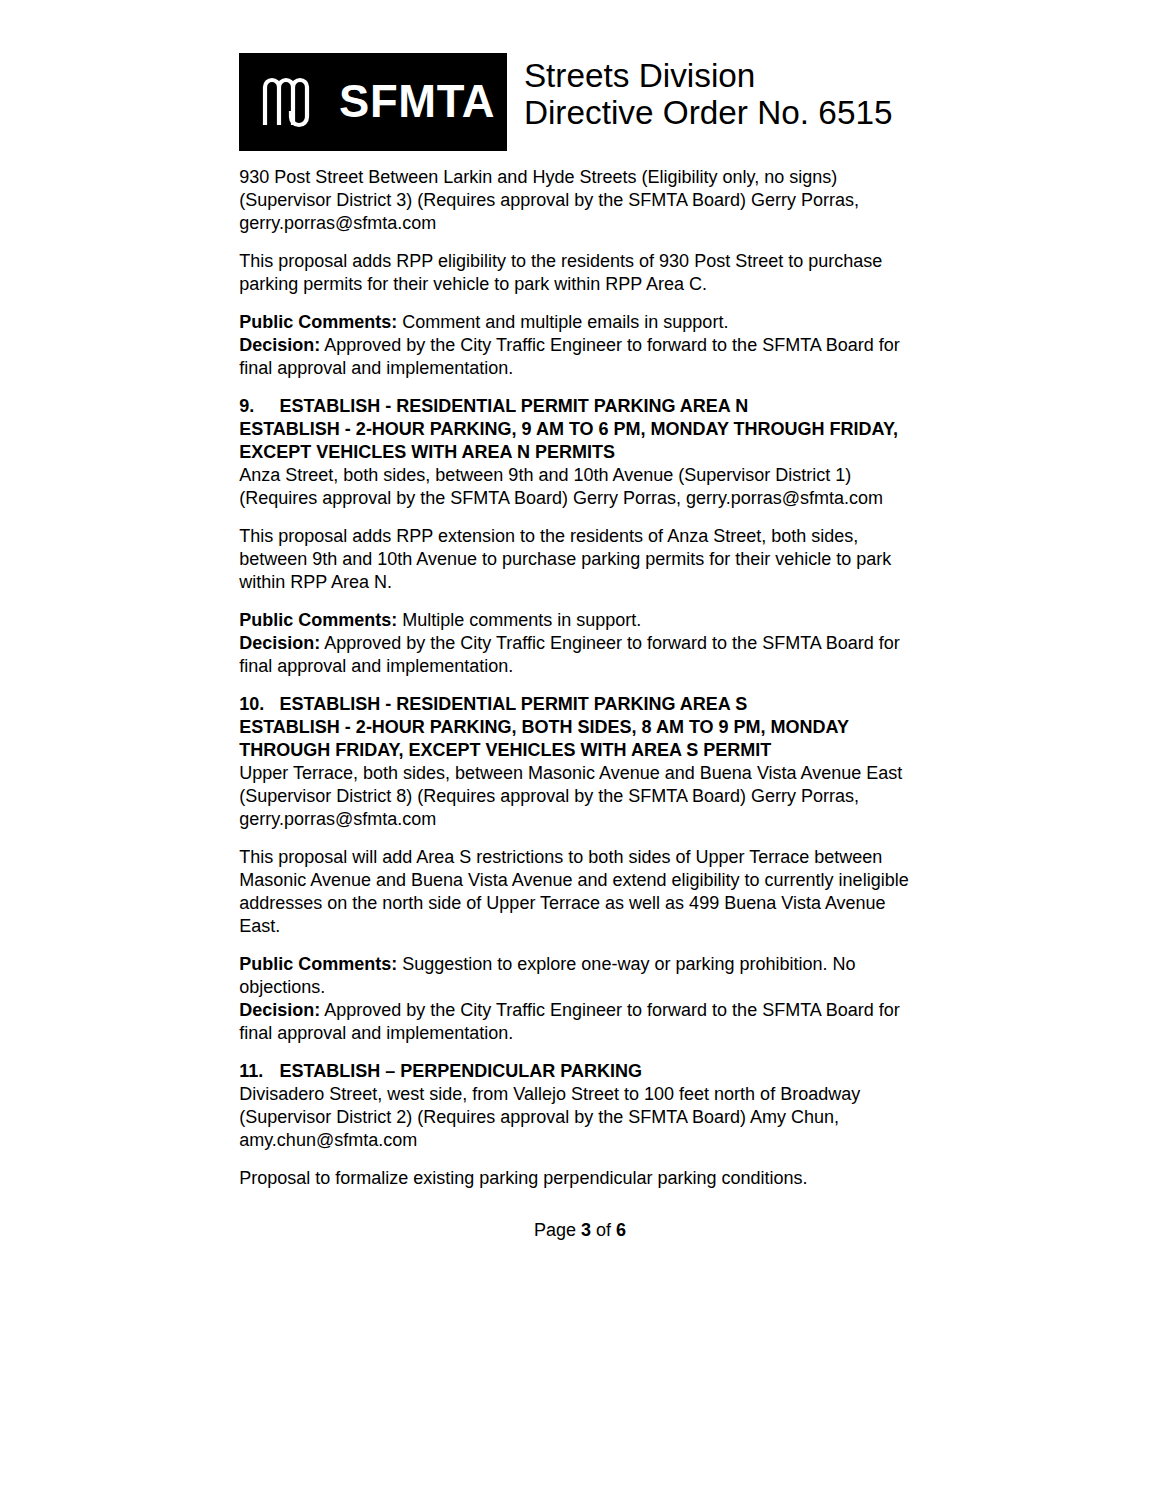SFMTA
Streets Division
Directive Order No. 6515
930 Post Street Between Larkin and Hyde Streets (Eligibility only, no signs) (Supervisor District 3) (Requires approval by the SFMTA Board) Gerry Porras, gerry.porras@sfmta.com
This proposal adds RPP eligibility to the residents of 930 Post Street to purchase parking permits for their vehicle to park within RPP Area C.
Public Comments: Comment and multiple emails in support.
Decision: Approved by the City Traffic Engineer to forward to the SFMTA Board for final approval and implementation.
9. ESTABLISH - RESIDENTIAL PERMIT PARKING AREA N
ESTABLISH - 2-HOUR PARKING, 9 AM TO 6 PM, MONDAY THROUGH FRIDAY, EXCEPT VEHICLES WITH AREA N PERMITS
Anza Street, both sides, between 9th and 10th Avenue (Supervisor District 1) (Requires approval by the SFMTA Board) Gerry Porras, gerry.porras@sfmta.com
This proposal adds RPP extension to the residents of Anza Street, both sides, between 9th and 10th Avenue to purchase parking permits for their vehicle to park within RPP Area N.
Public Comments: Multiple comments in support.
Decision: Approved by the City Traffic Engineer to forward to the SFMTA Board for final approval and implementation.
10. ESTABLISH - RESIDENTIAL PERMIT PARKING AREA S
ESTABLISH - 2-HOUR PARKING, BOTH SIDES, 8 AM TO 9 PM, MONDAY THROUGH FRIDAY, EXCEPT VEHICLES WITH AREA S PERMIT
Upper Terrace, both sides, between Masonic Avenue and Buena Vista Avenue East (Supervisor District 8) (Requires approval by the SFMTA Board) Gerry Porras, gerry.porras@sfmta.com
This proposal will add Area S restrictions to both sides of Upper Terrace between Masonic Avenue and Buena Vista Avenue and extend eligibility to currently ineligible addresses on the north side of Upper Terrace as well as 499 Buena Vista Avenue East.
Public Comments: Suggestion to explore one-way or parking prohibition. No objections.
Decision: Approved by the City Traffic Engineer to forward to the SFMTA Board for final approval and implementation.
11. ESTABLISH – PERPENDICULAR PARKING
Divisadero Street, west side, from Vallejo Street to 100 feet north of Broadway (Supervisor District 2) (Requires approval by the SFMTA Board) Amy Chun, amy.chun@sfmta.com
Proposal to formalize existing parking perpendicular parking conditions.
Page 3 of 6